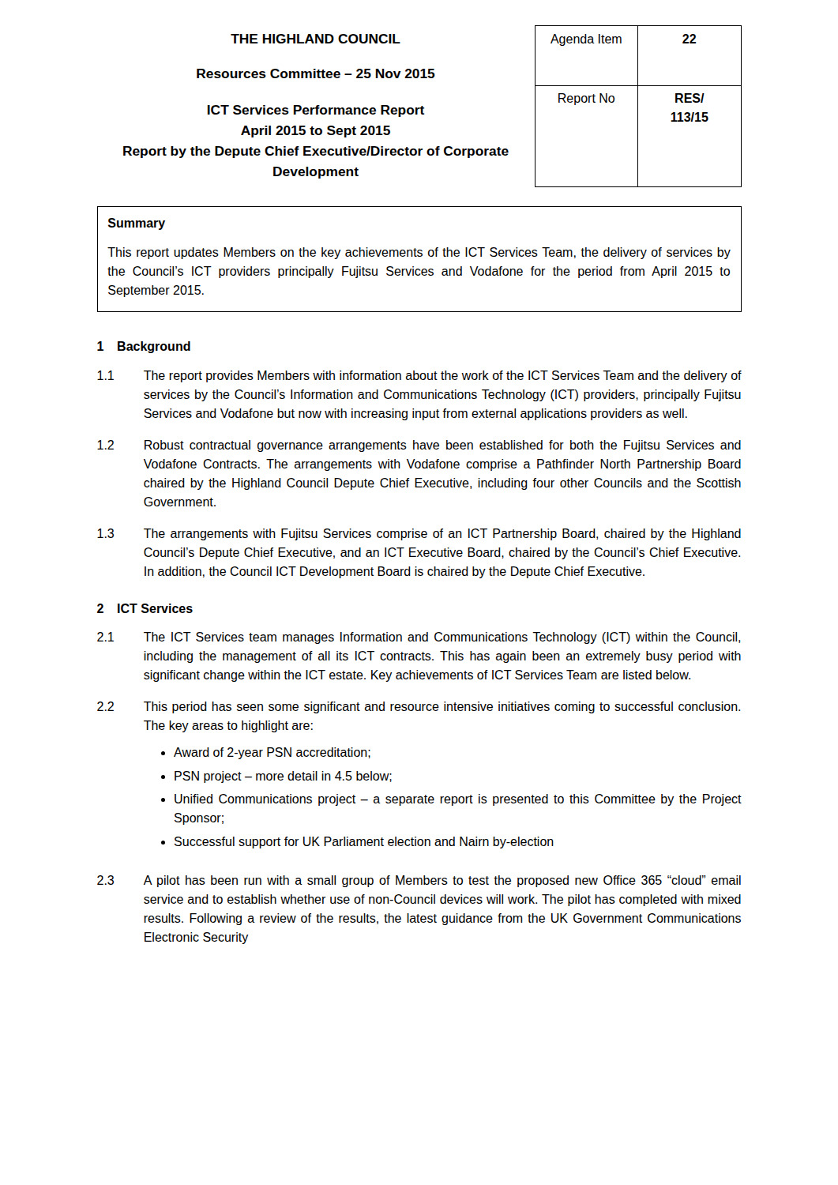| THE HIGHLAND COUNCIL Resources Committee – 25 Nov 2015 ICT Services Performance Report April 2015 to Sept 2015 Report by the Depute Chief Executive/Director of Corporate Development | Agenda Item | 22 |
| Report No | RES/ 113/15 |
Summary
This report updates Members on the key achievements of the ICT Services Team, the delivery of services by the Council’s ICT providers principally Fujitsu Services and Vodafone for the period from April 2015 to September 2015.
1 Background
1.1
The report provides Members with information about the work of the ICT Services Team and the delivery of services by the Council’s Information and Communications Technology (ICT) providers, principally Fujitsu Services and Vodafone but now with increasing input from external applications providers as well.
1.2
Robust contractual governance arrangements have been established for both the Fujitsu Services and Vodafone Contracts. The arrangements with Vodafone comprise a Pathfinder North Partnership Board chaired by the Highland Council Depute Chief Executive, including four other Councils and the Scottish Government.
1.3
The arrangements with Fujitsu Services comprise of an ICT Partnership Board, chaired by the Highland Council’s Depute Chief Executive, and an ICT Executive Board, chaired by the Council’s Chief Executive. In addition, the Council ICT Development Board is chaired by the Depute Chief Executive.
2 ICT Services
2.1
The ICT Services team manages Information and Communications Technology (ICT) within the Council, including the management of all its ICT contracts. This has again been an extremely busy period with significant change within the ICT estate. Key achievements of ICT Services Team are listed below.
2.2
This period has seen some significant and resource intensive initiatives coming to successful conclusion. The key areas to highlight are:
Award of 2-year PSN accreditation;
PSN project – more detail in 4.5 below;
Unified Communications project – a separate report is presented to this Committee by the Project Sponsor;
Successful support for UK Parliament election and Nairn by-election
2.3
A pilot has been run with a small group of Members to test the proposed new Office 365 “cloud” email service and to establish whether use of non-Council devices will work. The pilot has completed with mixed results. Following a review of the results, the latest guidance from the UK Government Communications Electronic Security